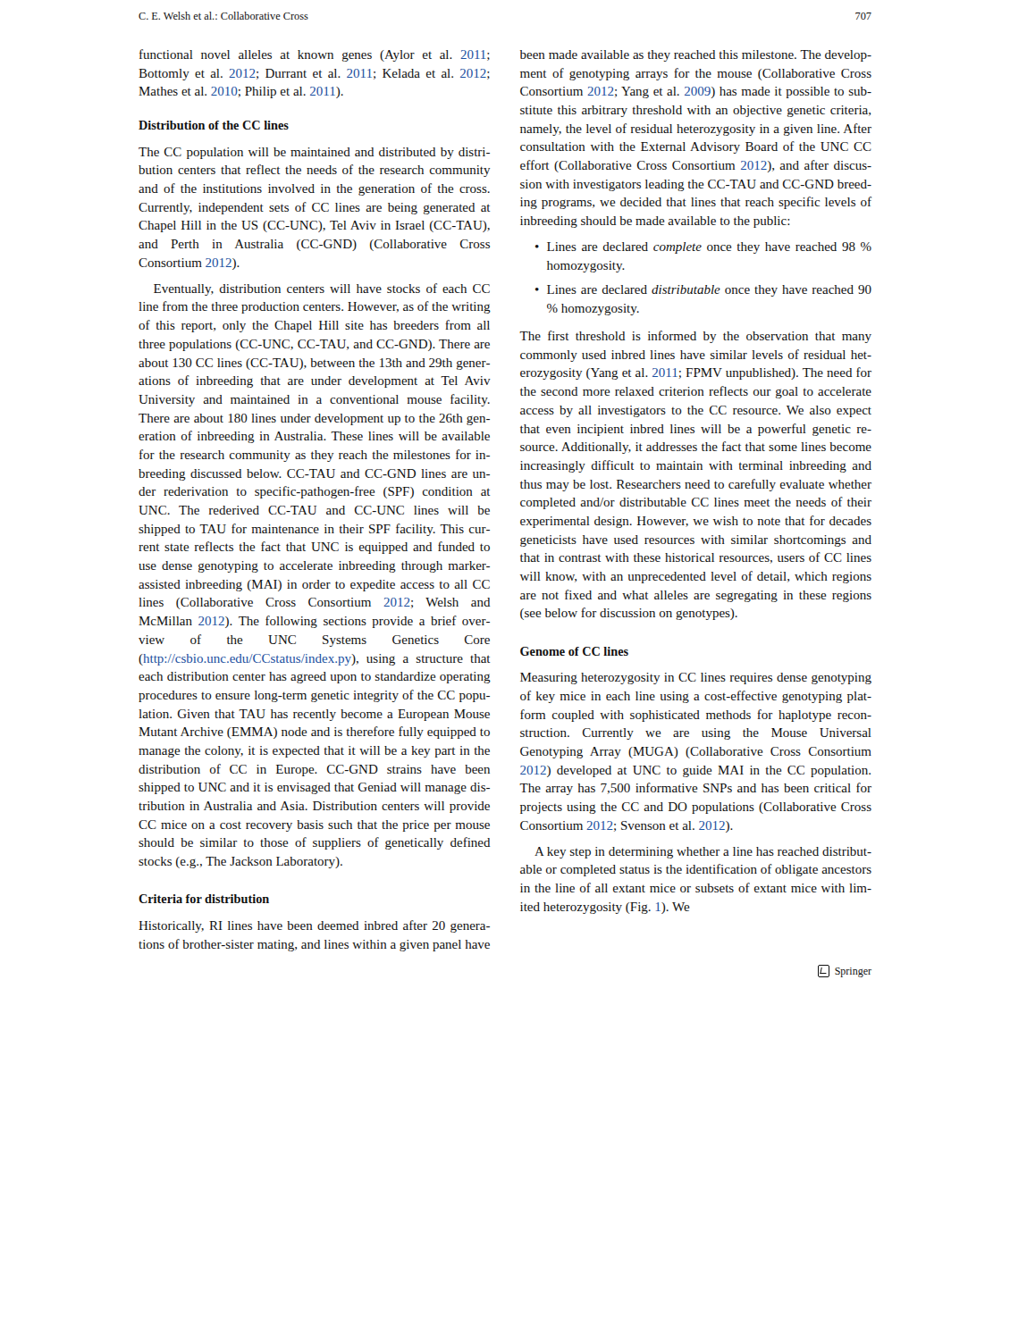C. E. Welsh et al.: Collaborative Cross 707
functional novel alleles at known genes (Aylor et al. 2011; Bottomly et al. 2012; Durrant et al. 2011; Kelada et al. 2012; Mathes et al. 2010; Philip et al. 2011).
Distribution of the CC lines
The CC population will be maintained and distributed by distribution centers that reflect the needs of the research community and of the institutions involved in the generation of the cross. Currently, independent sets of CC lines are being generated at Chapel Hill in the US (CC-UNC), Tel Aviv in Israel (CC-TAU), and Perth in Australia (CC-GND) (Collaborative Cross Consortium 2012).
Eventually, distribution centers will have stocks of each CC line from the three production centers. However, as of the writing of this report, only the Chapel Hill site has breeders from all three populations (CC-UNC, CC-TAU, and CC-GND). There are about 130 CC lines (CC-TAU), between the 13th and 29th generations of inbreeding that are under development at Tel Aviv University and maintained in a conventional mouse facility. There are about 180 lines under development up to the 26th generation of inbreeding in Australia. These lines will be available for the research community as they reach the milestones for inbreeding discussed below. CC-TAU and CC-GND lines are under rederivation to specific-pathogen-free (SPF) condition at UNC. The rederived CC-TAU and CC-UNC lines will be shipped to TAU for maintenance in their SPF facility. This current state reflects the fact that UNC is equipped and funded to use dense genotyping to accelerate inbreeding through marker-assisted inbreeding (MAI) in order to expedite access to all CC lines (Collaborative Cross Consortium 2012; Welsh and McMillan 2012). The following sections provide a brief overview of the UNC Systems Genetics Core (http://csbio.unc.edu/CCstatus/index.py), using a structure that each distribution center has agreed upon to standardize operating procedures to ensure long-term genetic integrity of the CC population. Given that TAU has recently become a European Mouse Mutant Archive (EMMA) node and is therefore fully equipped to manage the colony, it is expected that it will be a key part in the distribution of CC in Europe. CC-GND strains have been shipped to UNC and it is envisaged that Geniad will manage distribution in Australia and Asia. Distribution centers will provide CC mice on a cost recovery basis such that the price per mouse should be similar to those of suppliers of genetically defined stocks (e.g., The Jackson Laboratory).
Criteria for distribution
Historically, RI lines have been deemed inbred after 20 generations of brother-sister mating, and lines within a given panel have been made available as they reached this milestone. The development of genotyping arrays for the mouse (Collaborative Cross Consortium 2012; Yang et al. 2009) has made it possible to substitute this arbitrary threshold with an objective genetic criteria, namely, the level of residual heterozygosity in a given line. After consultation with the External Advisory Board of the UNC CC effort (Collaborative Cross Consortium 2012), and after discussion with investigators leading the CC-TAU and CC-GND breeding programs, we decided that lines that reach specific levels of inbreeding should be made available to the public:
Lines are declared complete once they have reached 98 % homozygosity.
Lines are declared distributable once they have reached 90 % homozygosity.
The first threshold is informed by the observation that many commonly used inbred lines have similar levels of residual heterozygosity (Yang et al. 2011; FPMV unpublished). The need for the second more relaxed criterion reflects our goal to accelerate access by all investigators to the CC resource. We also expect that even incipient inbred lines will be a powerful genetic resource. Additionally, it addresses the fact that some lines become increasingly difficult to maintain with terminal inbreeding and thus may be lost. Researchers need to carefully evaluate whether completed and/or distributable CC lines meet the needs of their experimental design. However, we wish to note that for decades geneticists have used resources with similar shortcomings and that in contrast with these historical resources, users of CC lines will know, with an unprecedented level of detail, which regions are not fixed and what alleles are segregating in these regions (see below for discussion on genotypes).
Genome of CC lines
Measuring heterozygosity in CC lines requires dense genotyping of key mice in each line using a cost-effective genotyping platform coupled with sophisticated methods for haplotype reconstruction. Currently we are using the Mouse Universal Genotyping Array (MUGA) (Collaborative Cross Consortium 2012) developed at UNC to guide MAI in the CC population. The array has 7,500 informative SNPs and has been critical for projects using the CC and DO populations (Collaborative Cross Consortium 2012; Svenson et al. 2012).
A key step in determining whether a line has reached distributable or completed status is the identification of obligate ancestors in the line of all extant mice or subsets of extant mice with limited heterozygosity (Fig. 1). We
Springer